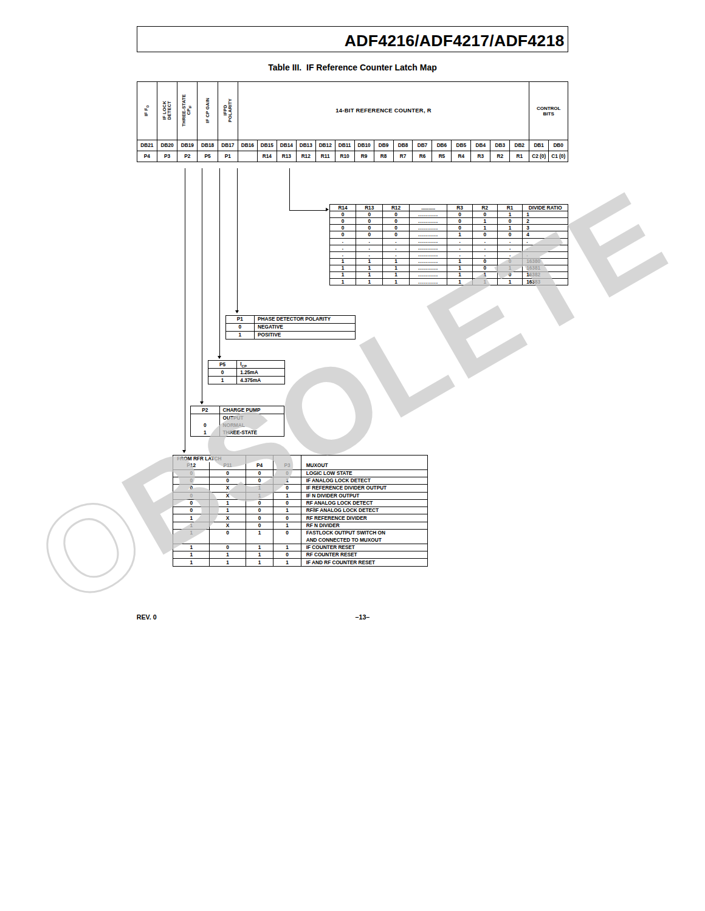ADF4216/ADF4217/ADF4218
Table III. IF Reference Counter Latch Map
| IF F O | IF LOCK DETECT | THREE-STATE CP IF | IF CP GAIN | IFPD POLARITY | 14-BIT REFERENCE COUNTER, R | CONTROL BITS |
| DB21 | DB20 | DB19 | DB18 | DB17 | DB16 | DB15 | DB14 | DB13 | DB12 | DB11 | DB10 | DB9 | DB8 | DB7 | DB6 | DB5 | DB4 | DB3 | DB2 | DB1 | DB0 |
| P4 | P3 | P2 | P5 | P1 | | R14 | R13 | R12 | R11 | R10 | R9 | R8 | R7 | R6 | R5 | R4 | R3 | R2 | R1 | C2 (0) | C1 (0) |
OBSOLETE
| R14 | R13 | R12 | .......... | R3 | R2 | R1 | DIVIDE RATIO |
| 0 | 0 | 0 | .......... | 0 | 0 | 1 | 1 |
| 0 | 0 | 0 | .......... | 0 | 1 | 0 | 2 |
| 0 | 0 | 0 | .......... | 0 | 1 | 1 | 3 |
| 0 | 0 | 0 | .......... | 1 | 0 | 0 | 4 |
| . | . | . | .......... | . | . | . | . |
| . | . | . | .......... | . | . | . | . |
| . | . | . | .......... | . | . | . | . |
| 1 | 1 | 1 | .......... | 1 | 0 | 0 | 16380 |
| 1 | 1 | 1 | .......... | 1 | 0 | 1 | 16381 |
| 1 | 1 | 1 | .......... | 1 | 1 | 0 | 16382 |
| 1 | 1 | 1 | .......... | 1 | 1 | 1 | 16383 |
| P1 | PHASE DETECTOR POLARITY |
| 0 | NEGATIVE |
| 1 | POSITIVE |
| P5 | I CP |
| 0 | 1.25mA |
| 1 | 4.375mA |
| P2 | CHARGE PUMP |
| | OUTPUT |
| 0 | NORMAL |
| 1 | THREE-STATE |
| FROM RFR LATCH | | | |
| P12 | P11 | P4 | P3 | MUXOUT |
| 0 | 0 | 0 | 0 | LOGIC LOW STATE |
| 0 | 0 | 0 | 1 | IF ANALOG LOCK DETECT |
| 0 | X | 1 | 0 | IF REFERENCE DIVIDER OUTPUT |
| 0 | X | 1 | 1 | IF N DIVIDER OUTPUT |
| 0 | 1 | 0 | 0 | RF ANALOG LOCK DETECT |
| 0 | 1 | 0 | 1 | RF/IF ANALOG LOCK DETECT |
| 1 | X | 0 | 0 | RF REFERENCE DIVIDER |
| 1 | X | 0 | 1 | RF N DIVIDER |
| 1 | 0 | 1 | 0 | FASTLOCK OUTPUT SWITCH ON |
| | | | | AND CONNECTED TO MUXOUT |
| 1 | 0 | 1 | 1 | IF COUNTER RESET |
| 1 | 1 | 1 | 0 | RF COUNTER RESET |
| 1 | 1 | 1 | 1 | IF AND RF COUNTER RESET |
REV. 0
–13–